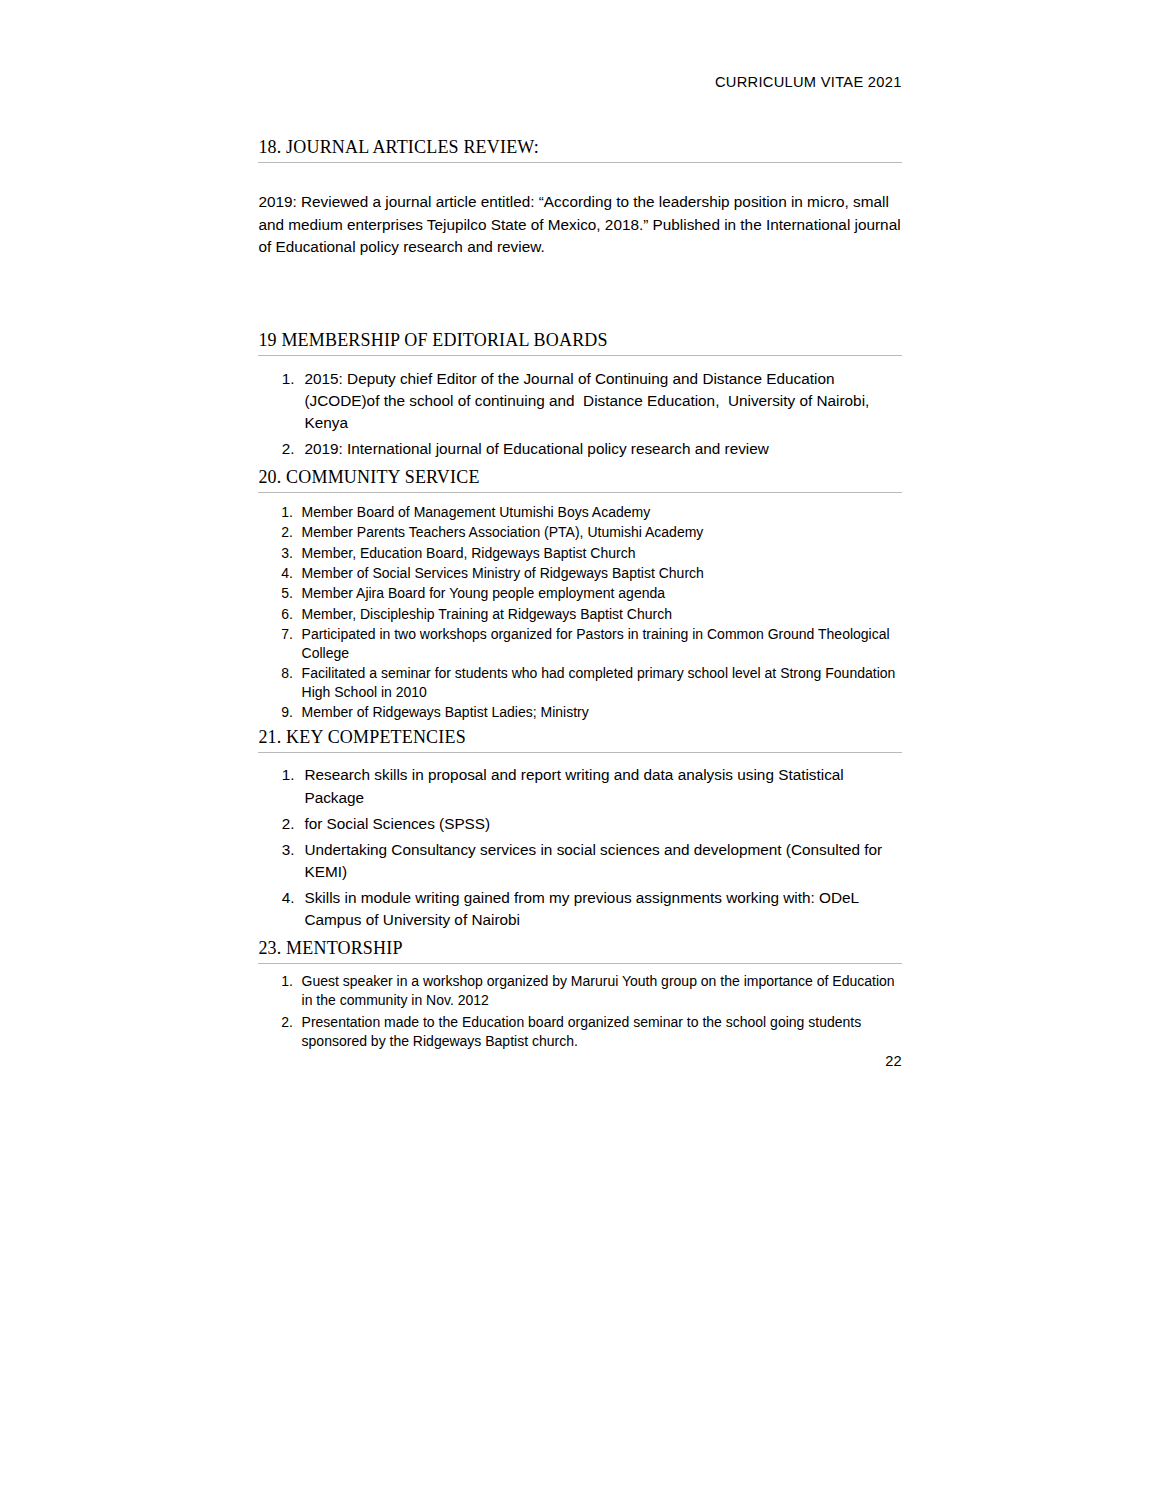CURRICULUM VITAE 2021
18. JOURNAL ARTICLES REVIEW:
2019: Reviewed a journal article entitled: “According to the leadership position in micro, small and medium enterprises Tejupilco State of Mexico, 2018.” Published in the International journal of Educational policy research and review.
19 MEMBERSHIP OF EDITORIAL BOARDS
2015: Deputy chief Editor of the Journal of Continuing and Distance Education (JCODE)of the school of continuing and Distance Education, University of Nairobi, Kenya
2019: International journal of Educational policy research and review
20. COMMUNITY SERVICE
Member Board of Management Utumishi Boys Academy
Member Parents Teachers Association (PTA), Utumishi Academy
Member, Education Board, Ridgeways Baptist Church
Member of Social Services Ministry of Ridgeways Baptist Church
Member Ajira Board for Young people employment agenda
Member, Discipleship Training at Ridgeways Baptist Church
Participated in two workshops organized for Pastors in training in Common Ground Theological College
Facilitated a seminar for students who had completed primary school level at Strong Foundation High School in 2010
Member of Ridgeways Baptist Ladies; Ministry
21. KEY COMPETENCIES
Research skills in proposal and report writing and data analysis using Statistical Package
for Social Sciences (SPSS)
Undertaking Consultancy services in social sciences and development (Consulted for KEMI)
Skills in module writing gained from my previous assignments working with: ODeL Campus of University of Nairobi
23. MENTORSHIP
Guest speaker in a workshop organized by Marurui Youth group on the importance of Education in the community in Nov. 2012
Presentation made to the Education board organized seminar to the school going students sponsored by the Ridgeways Baptist church.
22